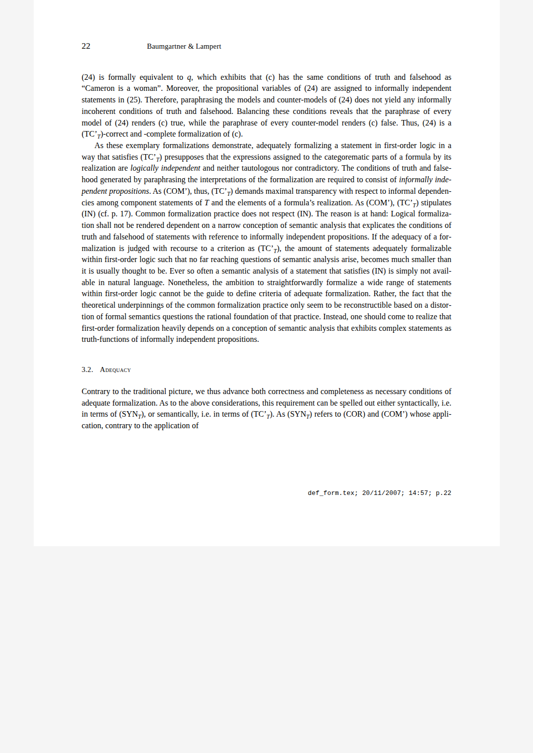22 Baumgartner & Lampert
(24) is formally equivalent to q, which exhibits that (c) has the same conditions of truth and falsehood as “Cameron is a woman”. Moreover, the propositional variables of (24) are assigned to informally independent statements in (25). Therefore, paraphrasing the models and counter-models of (24) does not yield any informally incoherent conditions of truth and falsehood. Balancing these conditions reveals that the paraphrase of every model of (24) renders (c) true, while the paraphrase of every counter-model renders (c) false. Thus, (24) is a (TC’T)-correct and -complete formalization of (c).
As these exemplary formalizations demonstrate, adequately formalizing a statement in first-order logic in a way that satisfies (TC’T) presupposes that the expressions assigned to the categorematic parts of a formula by its realization are logically independent and neither tautologous nor contradictory. The conditions of truth and falsehood generated by paraphrasing the interpretations of the formalization are required to consist of informally independent propositions. As (COM’), thus, (TC’T) demands maximal transparency with respect to informal dependencies among component statements of T and the elements of a formula’s realization. As (COM’), (TC’T) stipulates (IN) (cf. p. 17). Common formalization practice does not respect (IN). The reason is at hand: Logical formalization shall not be rendered dependent on a narrow conception of semantic analysis that explicates the conditions of truth and falsehood of statements with reference to informally independent propositions. If the adequacy of a formalization is judged with recourse to a criterion as (TC’T), the amount of statements adequately formalizable within first-order logic such that no far reaching questions of semantic analysis arise, becomes much smaller than it is usually thought to be. Ever so often a semantic analysis of a statement that satisfies (IN) is simply not available in natural language. Nonetheless, the ambition to straightforwardly formalize a wide range of statements within first-order logic cannot be the guide to define criteria of adequate formalization. Rather, the fact that the theoretical underpinnings of the common formalization practice only seem to be reconstructible based on a distortion of formal semantics questions the rational foundation of that practice. Instead, one should come to realize that first-order formalization heavily depends on a conception of semantic analysis that exhibits complex statements as truth-functions of informally independent propositions.
3.2. Adequacy
Contrary to the traditional picture, we thus advance both correctness and completeness as necessary conditions of adequate formalization. As to the above considerations, this requirement can be spelled out either syntactically, i.e. in terms of (SYNT), or semantically, i.e. in terms of (TC’T). As (SYNT) refers to (COR) and (COM’) whose application, contrary to the application of
def_form.tex; 20/11/2007; 14:57; p.22